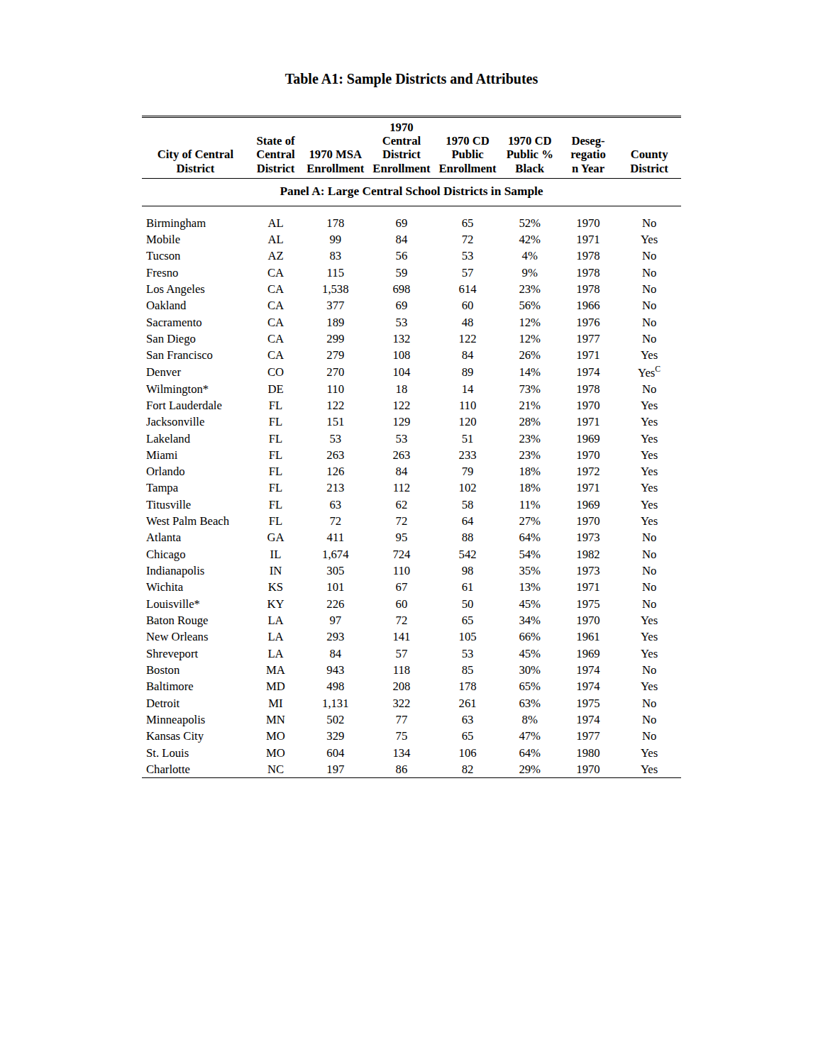Table A1: Sample Districts and Attributes
| City of Central District | State of Central District | 1970 MSA Enrollment | 1970 Central District Enrollment | 1970 CD Public Enrollment | 1970 CD Public % Black | Deseg- regatio n Year | County District |
| --- | --- | --- | --- | --- | --- | --- | --- |
| Panel A: Large Central School Districts in Sample |
| Birmingham | AL | 178 | 69 | 65 | 52% | 1970 | No |
| Mobile | AL | 99 | 84 | 72 | 42% | 1971 | Yes |
| Tucson | AZ | 83 | 56 | 53 | 4% | 1978 | No |
| Fresno | CA | 115 | 59 | 57 | 9% | 1978 | No |
| Los Angeles | CA | 1,538 | 698 | 614 | 23% | 1978 | No |
| Oakland | CA | 377 | 69 | 60 | 56% | 1966 | No |
| Sacramento | CA | 189 | 53 | 48 | 12% | 1976 | No |
| San Diego | CA | 299 | 132 | 122 | 12% | 1977 | No |
| San Francisco | CA | 279 | 108 | 84 | 26% | 1971 | Yes |
| Denver | CO | 270 | 104 | 89 | 14% | 1974 | Yes C |
| Wilmington* | DE | 110 | 18 | 14 | 73% | 1978 | No |
| Fort Lauderdale | FL | 122 | 122 | 110 | 21% | 1970 | Yes |
| Jacksonville | FL | 151 | 129 | 120 | 28% | 1971 | Yes |
| Lakeland | FL | 53 | 53 | 51 | 23% | 1969 | Yes |
| Miami | FL | 263 | 263 | 233 | 23% | 1970 | Yes |
| Orlando | FL | 126 | 84 | 79 | 18% | 1972 | Yes |
| Tampa | FL | 213 | 112 | 102 | 18% | 1971 | Yes |
| Titusville | FL | 63 | 62 | 58 | 11% | 1969 | Yes |
| West Palm Beach | FL | 72 | 72 | 64 | 27% | 1970 | Yes |
| Atlanta | GA | 411 | 95 | 88 | 64% | 1973 | No |
| Chicago | IL | 1,674 | 724 | 542 | 54% | 1982 | No |
| Indianapolis | IN | 305 | 110 | 98 | 35% | 1973 | No |
| Wichita | KS | 101 | 67 | 61 | 13% | 1971 | No |
| Louisville* | KY | 226 | 60 | 50 | 45% | 1975 | No |
| Baton Rouge | LA | 97 | 72 | 65 | 34% | 1970 | Yes |
| New Orleans | LA | 293 | 141 | 105 | 66% | 1961 | Yes |
| Shreveport | LA | 84 | 57 | 53 | 45% | 1969 | Yes |
| Boston | MA | 943 | 118 | 85 | 30% | 1974 | No |
| Baltimore | MD | 498 | 208 | 178 | 65% | 1974 | Yes |
| Detroit | MI | 1,131 | 322 | 261 | 63% | 1975 | No |
| Minneapolis | MN | 502 | 77 | 63 | 8% | 1974 | No |
| Kansas City | MO | 329 | 75 | 65 | 47% | 1977 | No |
| St. Louis | MO | 604 | 134 | 106 | 64% | 1980 | Yes |
| Charlotte | NC | 197 | 86 | 82 | 29% | 1970 | Yes |